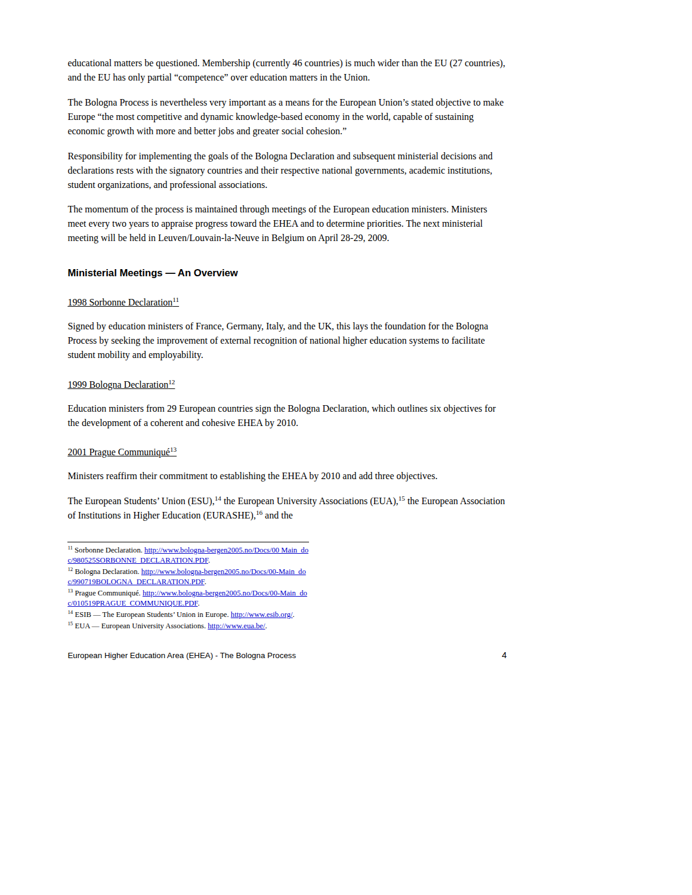educational matters be questioned. Membership (currently 46 countries) is much wider than the EU (27 countries), and the EU has only partial “competence” over education matters in the Union.
The Bologna Process is nevertheless very important as a means for the European Union’s stated objective to make Europe “the most competitive and dynamic knowledge-based economy in the world, capable of sustaining economic growth with more and better jobs and greater social cohesion.”
Responsibility for implementing the goals of the Bologna Declaration and subsequent ministerial decisions and declarations rests with the signatory countries and their respective national governments, academic institutions, student organizations, and professional associations.
The momentum of the process is maintained through meetings of the European education ministers. Ministers meet every two years to appraise progress toward the EHEA and to determine priorities. The next ministerial meeting will be held in Leuven/Louvain-la-Neuve in Belgium on April 28-29, 2009.
Ministerial Meetings — An Overview
1998 Sorbonne Declaration11
Signed by education ministers of France, Germany, Italy, and the UK, this lays the foundation for the Bologna Process by seeking the improvement of external recognition of national higher education systems to facilitate student mobility and employability.
1999 Bologna Declaration12
Education ministers from 29 European countries sign the Bologna Declaration, which outlines six objectives for the development of a coherent and cohesive EHEA by 2010.
2001 Prague Communiqué13
Ministers reaffirm their commitment to establishing the EHEA by 2010 and add three objectives.
The European Students’ Union (ESU),14 the European University Associations (EUA),15 the European Association of Institutions in Higher Education (EURASHE),16 and the
11 Sorbonne Declaration. http://www.bologna-bergen2005.no/Docs/00 Main_doc/980525SORBONNE_DECLARATION.PDF.
12 Bologna Declaration. http://www.bologna-bergen2005.no/Docs/00-Main_doc/990719BOLOGNA_DECLARATION.PDF.
13 Prague Communiqué. http://www.bologna-bergen2005.no/Docs/00-Main_doc/010519PRAGUE_COMMUNIQUE.PDF.
14 ESIB — The European Students’ Union in Europe. http://www.esib.org/.
15 EUA — European University Associations. http://www.eua.be/.
European Higher Education Area (EHEA) - The Bologna Process 4